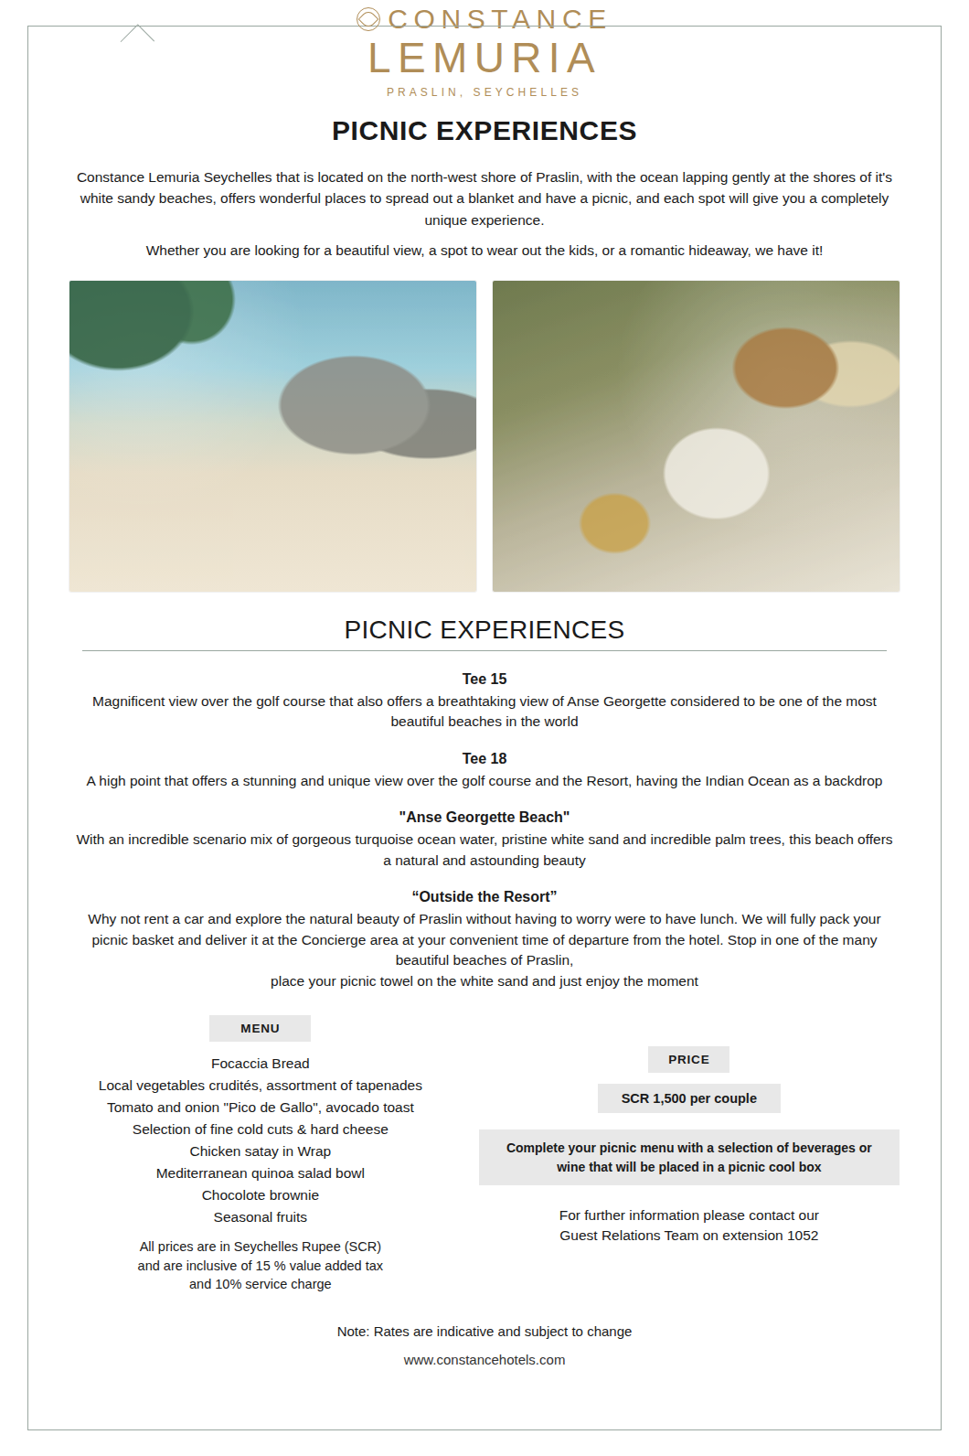CONSTANCE
LEMURIA
PRASLIN, SEYCHELLES
PICNIC EXPERIENCES
Constance Lemuria Seychelles that is located on the north-west shore of Praslin, with the ocean lapping gently at the shores of it's white sandy beaches, offers wonderful places to spread out a blanket and have a picnic, and each spot will give you a completely unique experience.
Whether you are looking for a beautiful view, a spot to wear out the kids, or a romantic hideaway, we have it!
PICNIC EXPERIENCES
Tee 15
Magnificent view over the golf course that also offers a breathtaking view of Anse Georgette considered to be one of the most beautiful beaches in the world
Tee 18
A high point that offers a stunning and unique view over the golf course and the Resort, having the Indian Ocean as a backdrop
"Anse Georgette Beach"
With an incredible scenario mix of gorgeous turquoise ocean water, pristine white sand and incredible palm trees, this beach offers a natural and astounding beauty
“Outside the Resort”
Why not rent a car and explore the natural beauty of Praslin without having to worry were to have lunch. We will fully pack your picnic basket and deliver it at the Concierge area at your convenient time of departure from the hotel. Stop in one of the many beautiful beaches of Praslin,
place your picnic towel on the white sand and just enjoy the moment
MENU
Focaccia Bread
Local vegetables crudités, assortment of tapenades
Tomato and onion "Pico de Gallo", avocado toast
Selection of fine cold cuts & hard cheese
Chicken satay in Wrap
Mediterranean quinoa salad bowl
Chocolote brownie
Seasonal fruits
All prices are in Seychelles Rupee (SCR)
and are inclusive of 15 % value added tax
and 10% service charge
PRICE
SCR 1,500 per couple
Complete your picnic menu with a selection of beverages or wine that will be placed in a picnic cool box
For further information please contact our
Guest Relations Team on extension 1052
Note: Rates are indicative and subject to change
www.constancehotels.com